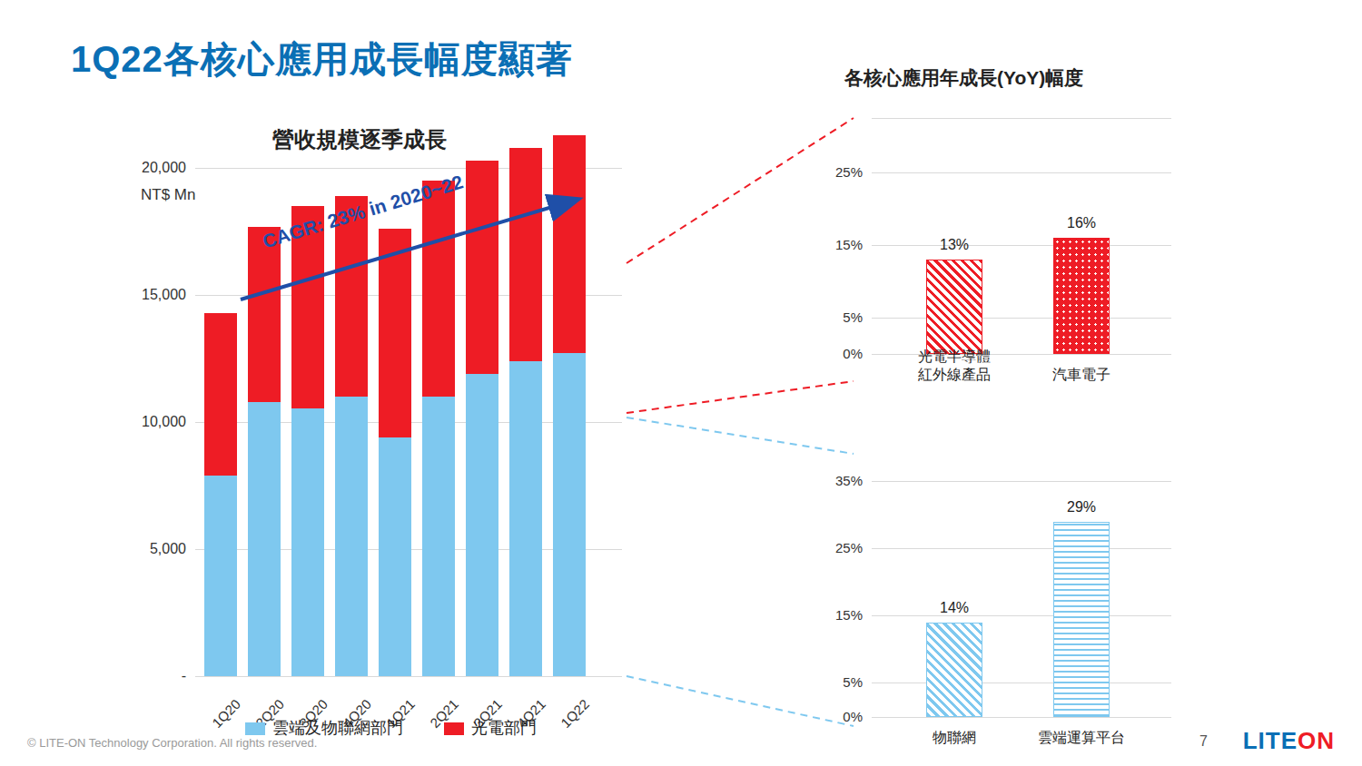1Q22各核心應用成長幅度顯著
各核心應用年成長(YoY)幅度
營收規模逐季成長
NT$ Mn
20,000
15,000
10,000
5,000
-
1Q20
2Q20
3Q20
4Q20
1Q21
2Q21
3Q21
4Q21
1Q22
CAGR: 23% in 2020~22
雲端及物聯網部門 光電部門
25%
15%
5%
0%
13%
光電半導體
紅外線產品
16%
汽車電子
35%
25%
15%
5%
0%
14%
物聯網
29%
雲端運算平台
© LITE-ON Technology Corporation. All rights reserved.
7
LITEON